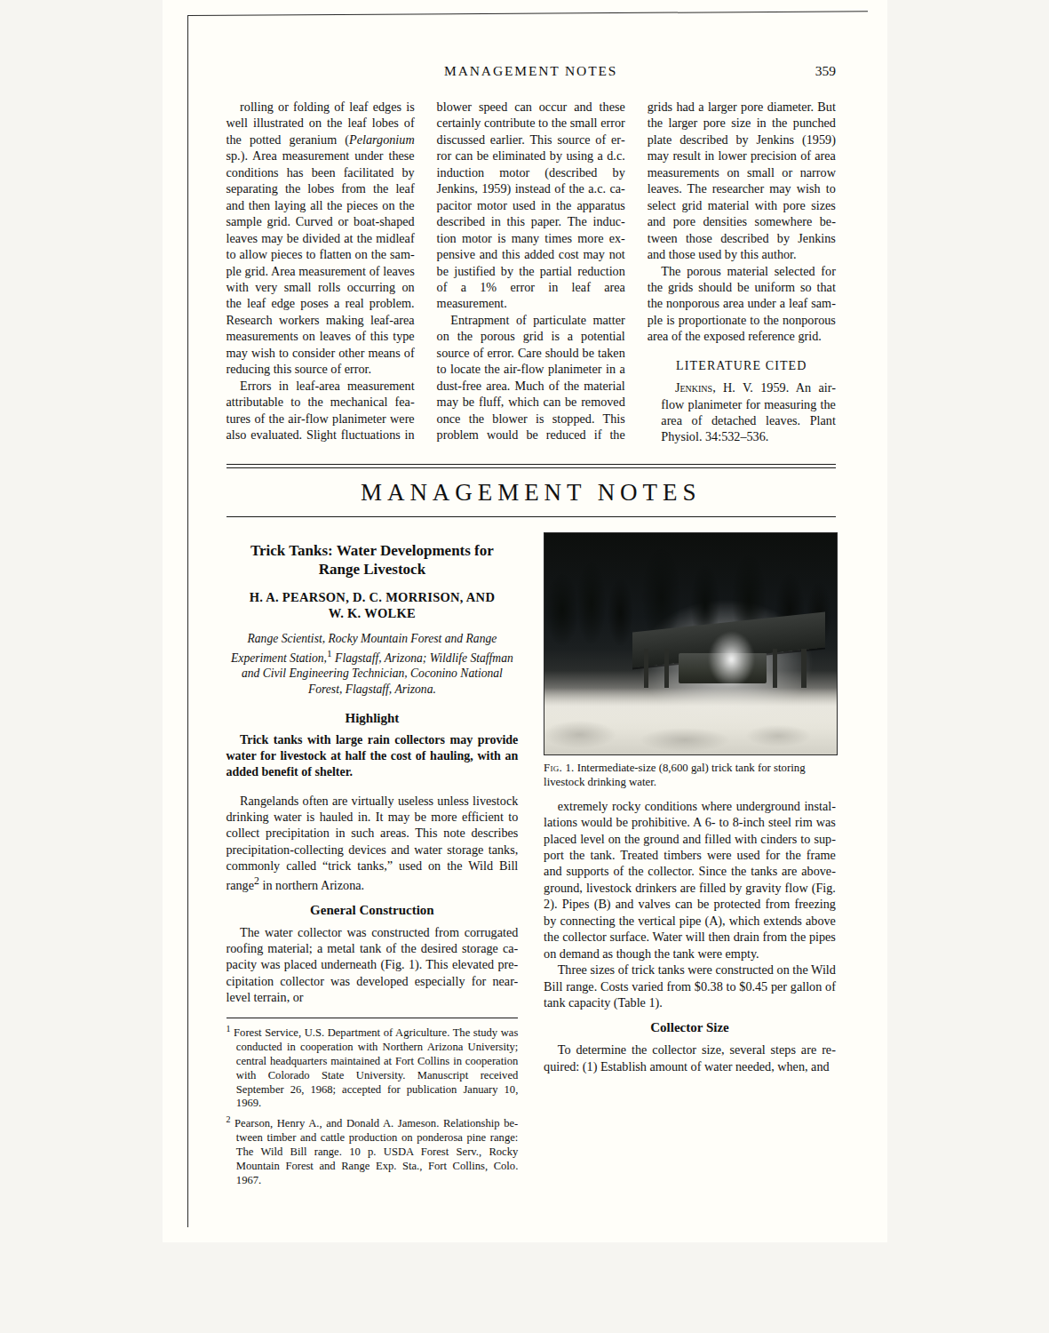Management Notes 359
rolling or folding of leaf edges is well illustrated on the leaf lobes of the potted geranium (Pelargonium sp.). Area measurement under these conditions has been facilitated by separating the lobes from the leaf and then laying all the pieces on the sample grid. Curved or boat-shaped leaves may be divided at the midleaf to allow pieces to flatten on the sample grid. Area measurement of leaves with very small rolls occurring on the leaf edge poses a real problem. Research workers making leaf-area measurements on leaves of this type may wish to consider other means of reducing this source of error.
Errors in leaf-area measurement attributable to the mechanical features of the air-flow planimeter were also evaluated. Slight fluctuations in blower speed can occur and these certainly contribute to the small error discussed earlier. This source of error can be eliminated by using a d.c. induction motor (described by Jenkins, 1959) instead of the a.c. capacitor motor used in the apparatus described in this paper. The induction motor is many times more expensive and this added cost may not be justified by the partial reduction of a 1% error in leaf area measurement.
Entrapment of particulate matter on the porous grid is a potential source of error. Care should be taken to locate the air-flow planimeter in a dust-free area. Much of the material may be fluff, which can be removed once the blower is stopped. This problem would be reduced if the grids had a larger pore diameter. But the larger pore size in the punched plate described by Jenkins (1959) may result in lower precision of area measurements on small or narrow leaves. The researcher may wish to select grid material with pore sizes and pore densities somewhere between those described by Jenkins and those used by this author.
The porous material selected for the grids should be uniform so that the nonporous area under a leaf sample is proportionate to the nonporous area of the exposed reference grid.
Literature Cited
Jenkins, H. V. 1959. An air-flow planimeter for measuring the area of detached leaves. Plant Physiol. 34:532–536.
MANAGEMENT NOTES
Trick Tanks: Water Developments for
Range Livestock
H. A. PEARSON, D. C. MORRISON, AND
W. K. WOLKE
Range Scientist, Rocky Mountain Forest and Range Experiment Station,1 Flagstaff, Arizona; Wildlife Staffman and Civil Engineering Technician, Coconino National Forest, Flagstaff, Arizona.
Highlight
Trick tanks with large rain collectors may provide water for livestock at half the cost of hauling, with an added benefit of shelter.
Rangelands often are virtually useless unless livestock drinking water is hauled in. It may be more efficient to collect precipitation in such areas. This note describes precipitation-collecting devices and water storage tanks, commonly called “trick tanks,” used on the Wild Bill range2 in northern Arizona.
General Construction
The water collector was constructed from corrugated roofing material; a metal tank of the desired storage capacity was placed underneath (Fig. 1). This elevated precipitation collector was developed especially for near-level terrain, or
1 Forest Service, U.S. Department of Agriculture. The study was conducted in cooperation with Northern Arizona University; central headquarters maintained at Fort Collins in cooperation with Colorado State University. Manuscript received September 26, 1968; accepted for publication January 10, 1969.
2 Pearson, Henry A., and Donald A. Jameson. Relationship between timber and cattle production on ponderosa pine range: The Wild Bill range. 10 p. USDA Forest Serv., Rocky Mountain Forest and Range Exp. Sta., Fort Collins, Colo. 1967.
Fig. 1. Intermediate-size (8,600 gal) trick tank for storing livestock drinking water.
extremely rocky conditions where underground installations would be prohibitive. A 6- to 8-inch steel rim was placed level on the ground and filled with cinders to support the tank. Treated timbers were used for the frame and supports of the collector. Since the tanks are aboveground, livestock drinkers are filled by gravity flow (Fig. 2). Pipes (B) and valves can be protected from freezing by connecting the vertical pipe (A), which extends above the collector surface. Water will then drain from the pipes on demand as though the tank were empty.
Three sizes of trick tanks were constructed on the Wild Bill range. Costs varied from $0.38 to $0.45 per gallon of tank capacity (Table 1).
Collector Size
To determine the collector size, several steps are required: (1) Establish amount of water needed, when, and